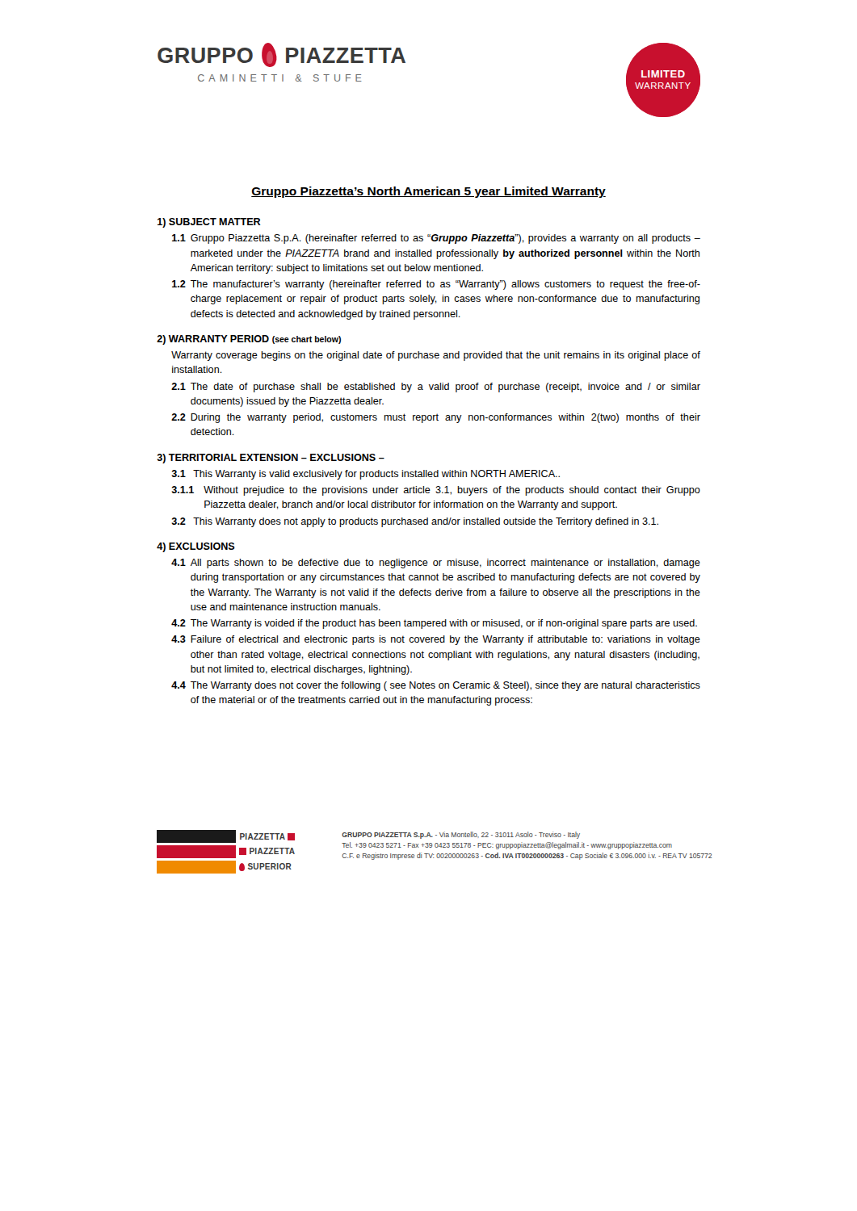GRUPPO PIAZZETTA
CAMINETTI & STUFE
LIMITED WARRANTY
Gruppo Piazzetta’s North American 5 year Limited Warranty
1) SUBJECT MATTER
1.1 Gruppo Piazzetta S.p.A. (hereinafter referred to as “Gruppo Piazzetta”), provides a warranty on all products – marketed under the PIAZZETTA brand and installed professionally by authorized personnel within the North American territory: subject to limitations set out below mentioned.
1.2 The manufacturer’s warranty (hereinafter referred to as “Warranty”) allows customers to request the free-of-charge replacement or repair of product parts solely, in cases where non-conformance due to manufacturing defects is detected and acknowledged by trained personnel.
2) WARRANTY PERIOD (see chart below)
Warranty coverage begins on the original date of purchase and provided that the unit remains in its original place of installation.
2.1 The date of purchase shall be established by a valid proof of purchase (receipt, invoice and / or similar documents) issued by the Piazzetta dealer.
2.2 During the warranty period, customers must report any non-conformances within 2(two) months of their detection.
3) TERRITORIAL EXTENSION – EXCLUSIONS –
3.1 This Warranty is valid exclusively for products installed within NORTH AMERICA..
3.1.1 Without prejudice to the provisions under article 3.1, buyers of the products should contact their Gruppo Piazzetta dealer, branch and/or local distributor for information on the Warranty and support.
3.2 This Warranty does not apply to products purchased and/or installed outside the Territory defined in 3.1.
4) EXCLUSIONS
4.1 All parts shown to be defective due to negligence or misuse, incorrect maintenance or installation, damage during transportation or any circumstances that cannot be ascribed to manufacturing defects are not covered by the Warranty. The Warranty is not valid if the defects derive from a failure to observe all the prescriptions in the use and maintenance instruction manuals.
4.2 The Warranty is voided if the product has been tampered with or misused, or if non-original spare parts are used.
4.3 Failure of electrical and electronic parts is not covered by the Warranty if attributable to: variations in voltage other than rated voltage, electrical connections not compliant with regulations, any natural disasters (including, but not limited to, electrical discharges, lightning).
4.4 The Warranty does not cover the following ( see Notes on Ceramic & Steel), since they are natural characteristics of the material or of the treatments carried out in the manufacturing process:
PIAZZETTA
PIAZZETTA
SUPERIOR
GRUPPO PIAZZETTA S.p.A. - Via Montello, 22 - 31011 Asolo - Treviso - Italy
Tel. +39 0423 5271 - Fax +39 0423 55178 - PEC: gruppopiazzetta@legalmail.it - www.gruppopiazzetta.com
C.F. e Registro Imprese di TV: 00200000263 - Cod. IVA IT00200000263 - Cap Sociale € 3.096.000 i.v. - REA TV 105772